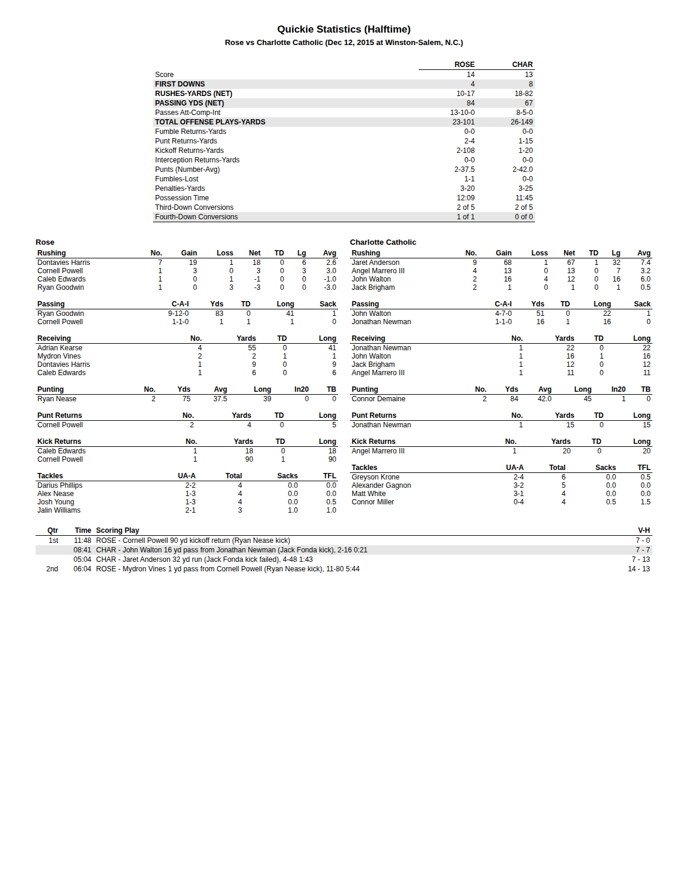Quickie Statistics (Halftime)
Rose vs Charlotte Catholic (Dec 12, 2015 at Winston-Salem, N.C.)
| | ROSE | CHAR |
| Score | 14 | 13 |
| FIRST DOWNS | 4 | 8 |
| RUSHES-YARDS (NET) | 10-17 | 18-82 |
| PASSING YDS (NET) | 84 | 67 |
| Passes Att-Comp-Int | 13-10-0 | 8-5-0 |
| TOTAL OFFENSE PLAYS-YARDS | 23-101 | 26-149 |
| Fumble Returns-Yards | 0-0 | 0-0 |
| Punt Returns-Yards | 2-4 | 1-15 |
| Kickoff Returns-Yards | 2-108 | 1-20 |
| Interception Returns-Yards | 0-0 | 0-0 |
| Punts (Number-Avg) | 2-37.5 | 2-42.0 |
| Fumbles-Lost | 1-1 | 0-0 |
| Penalties-Yards | 3-20 | 3-25 |
| Possession Time | 12:09 | 11:45 |
| Third-Down Conversions | 2 of 5 | 2 of 5 |
| Fourth-Down Conversions | 1 of 1 | 0 of 0 |
| Rose / Rushing / No. / Gain / Loss / Net / TD / Lg / Avg / / --- / --- / --- / --- / --- / --- / --- / --- / / Dontavies Harris / 7 / 19 / 1 / 18 / 0 / 6 / 2.6 / / Cornell Powell / 1 / 3 / 0 / 3 / 0 / 3 / 3.0 / / Caleb Edwards / 1 / 0 / 1 / -1 / 0 / 0 / -1.0 / / Ryan Goodwin / 1 / 0 / 3 / -3 / 0 / 0 / -3.0 / / Passing / C-A-I / Yds / TD / Long / Sack / / --- / --- / --- / --- / --- / --- / / Ryan Goodwin / 9-12-0 / 83 / 0 / 41 / 1 / / Cornell Powell / 1-1-0 / 1 / 1 / 1 / 0 / / Receiving / No. / Yards / TD / Long / / --- / --- / --- / --- / --- / / Adrian Kearse / 4 / 55 / 0 / 41 / / Mydron Vines / 2 / 2 / 1 / 1 / / Dontavies Harris / 1 / 9 / 0 / 9 / / Caleb Edwards / 1 / 6 / 0 / 6 / / Punting / No. / Yds / Avg / Long / In20 / TB / / --- / --- / --- / --- / --- / --- / --- / / Ryan Nease / 2 / 75 / 37.5 / 39 / 0 / 0 / / Punt Returns / No. / Yards / TD / Long / / --- / --- / --- / --- / --- / / Cornell Powell / 2 / 4 / 0 / 5 / / Kick Returns / No. / Yards / TD / Long / / --- / --- / --- / --- / --- / / Caleb Edwards / 1 / 18 / 0 / 18 / / Cornell Powell / 1 / 90 / 1 / 90 / / Tackles / UA-A / Total / Sacks / TFL / / --- / --- / --- / --- / --- / / Darius Phillips / 2-2 / 4 / 0.0 / 0.0 / / Alex Nease / 1-3 / 4 / 0.0 / 0.0 / / Josh Young / 1-3 / 4 / 0.0 / 0.5 / / Jalin Williams / 2-1 / 3 / 1.0 / 1.0 / | Charlotte Catholic / Rushing / No. / Gain / Loss / Net / TD / Lg / Avg / / --- / --- / --- / --- / --- / --- / --- / --- / / Jaret Anderson / 9 / 68 / 1 / 67 / 1 / 32 / 7.4 / / Angel Marrero III / 4 / 13 / 0 / 13 / 0 / 7 / 3.2 / / John Walton / 2 / 16 / 4 / 12 / 0 / 16 / 6.0 / / Jack Brigham / 2 / 1 / 0 / 1 / 0 / 1 / 0.5 / / Passing / C-A-I / Yds / TD / Long / Sack / / --- / --- / --- / --- / --- / --- / / John Walton / 4-7-0 / 51 / 0 / 22 / 1 / / Jonathan Newman / 1-1-0 / 16 / 1 / 16 / 0 / / Receiving / No. / Yards / TD / Long / / --- / --- / --- / --- / --- / / Jonathan Newman / 1 / 22 / 0 / 22 / / John Walton / 1 / 16 / 1 / 16 / / Jack Brigham / 1 / 12 / 0 / 12 / / Angel Marrero III / 1 / 11 / 0 / 11 / / Punting / No. / Yds / Avg / Long / In20 / TB / / --- / --- / --- / --- / --- / --- / --- / / Connor Demaine / 2 / 84 / 42.0 / 45 / 1 / 0 / / Punt Returns / No. / Yards / TD / Long / / --- / --- / --- / --- / --- / / Jonathan Newman / 1 / 15 / 0 / 15 / / Kick Returns / No. / Yards / TD / Long / / --- / --- / --- / --- / --- / / Angel Marrero III / 1 / 20 / 0 / 20 / / Tackles / UA-A / Total / Sacks / TFL / / --- / --- / --- / --- / --- / / Greyson Krone / 2-4 / 6 / 0.0 / 0.5 / / Alexander Gagnon / 3-2 / 5 / 0.0 / 0.0 / / Matt White / 3-1 / 4 / 0.0 / 0.0 / / Connor Miller / 0-4 / 4 / 0.5 / 1.5 / |
| Qtr | Time | Scoring Play | V-H |
| --- | --- | --- | --- |
| 1st | 11:48 | ROSE - Cornell Powell 90 yd kickoff return (Ryan Nease kick) | 7 - 0 |
| | 08:41 | CHAR - John Walton 16 yd pass from Jonathan Newman (Jack Fonda kick), 2-16 0:21 | 7 - 7 |
| | 05:04 | CHAR - Jaret Anderson 32 yd run (Jack Fonda kick failed), 4-48 1:43 | 7 - 13 |
| 2nd | 06:04 | ROSE - Mydron Vines 1 yd pass from Cornell Powell (Ryan Nease kick), 11-80 5:44 | 14 - 13 |